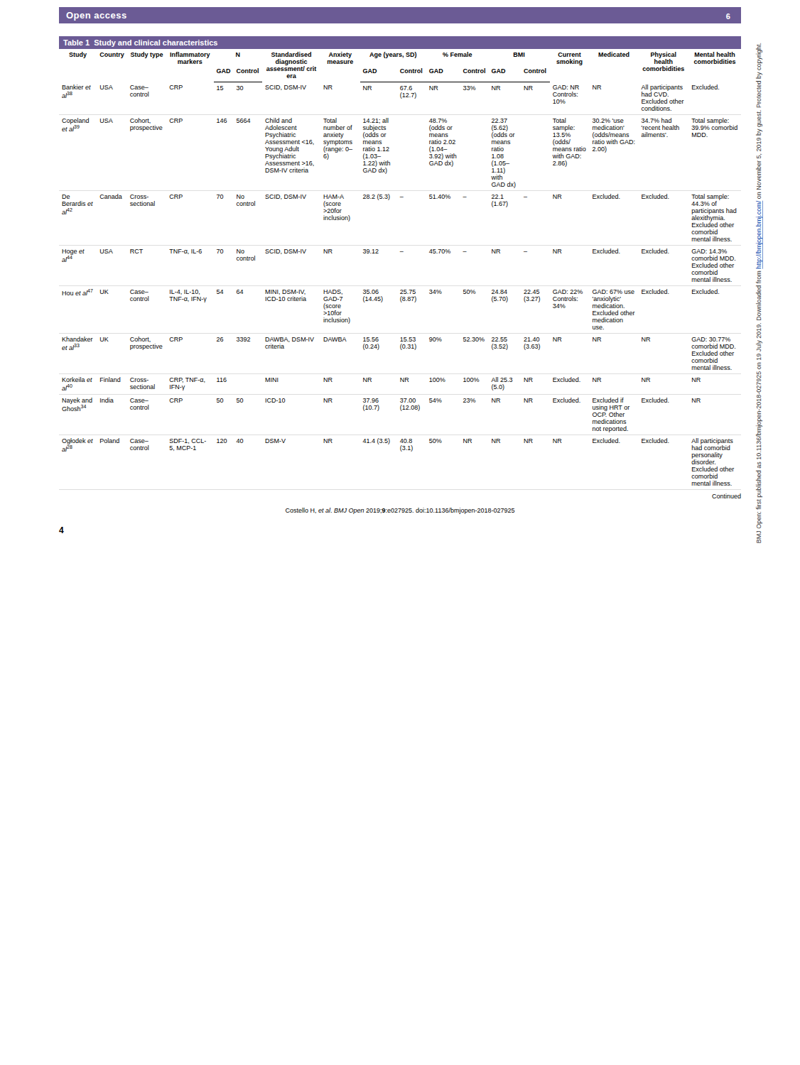Open access 6
BMJ Open: first published as 10.1136/bmjopen-2018-027925 on 19 July 2019. Downloaded from http://bmjopen.bmj.com/ on November 5, 2019 by guest. Protected by copyright.
Table 1 Study and clinical characteristics
| Study | Country | Study type | Inflammatory markers | N | Standardised diagnostic assessment/ crit era | Anxiety measure | Age (years, SD) | % Female | BMI | Current smoking | Medicated | Physical health comorbidities | Mental health comorbidities |
| --- | --- | --- | --- | --- | --- | --- | --- | --- | --- | --- | --- | --- | --- |
| GAD | Control | GAD | Control | GAD | Control | GAD | Control |
| Bankier et al 38 | USA | Case–control | CRP | 15 | 30 | SCID, DSM-IV | NR | NR | 67.6 (12.7) | NR | 33% | NR | NR | GAD: NR Controls: 10% | NR | All participants had CVD. Excluded other conditions. | Excluded. |
| Copeland et al 39 | USA | Cohort, prospective | CRP | 146 | 5664 | Child and Adolescent Psychiatric Assessment <16, Young Adult Psychiatric Assessment >16, DSM-IV criteria | Total number of anxiety symptoms (range: 0–6) | 14.21; all subjects (odds or means ratio 1.12 (1.03–1.22) with GAD dx) | | 48.7% (odds or means ratio 2.02 (1.04–3.92) with GAD dx) | | 22.37 (5.62) (odds or means ratio 1.08 (1.05–1.11) with GAD dx) | | Total sample: 13.5% (odds/ means ratio with GAD: 2.86) | 30.2% 'use medication' (odds/means ratio with GAD: 2.00) | 34.7% had 'recent health ailments'. | Total sample: 39.9% comorbid MDD. |
| De Berardis et al 42 | Canada | Cross-sectional | CRP | 70 | No control | SCID, DSM-IV | HAM-A (score >20for inclusion) | 28.2 (5.3) | – | 51.40% | – | 22.1 (1.67) | – | NR | Excluded. | Excluded. | Total sample: 44.3% of participants had alexithymia. Excluded other comorbid mental illness. |
| Hoge et al 44 | USA | RCT | TNF-α, IL-6 | 70 | No control | SCID, DSM-IV | NR | 39.12 | – | 45.70% | – | NR | – | NR | Excluded. | Excluded. | GAD: 14.3% comorbid MDD. Excluded other comorbid mental illness. |
| Hou et al 47 | UK | Case–control | IL-4, IL-10, TNF-α, IFN-γ | 54 | 64 | MINI, DSM-IV, ICD-10 criteria | HADS, GAD-7 (score >10for inclusion) | 35.06 (14.45) | 25.75 (8.87) | 34% | 50% | 24.84 (5.70) | 22.45 (3.27) | GAD: 22% Controls: 34% | GAD: 67% use 'anxiolytic' medication. Excluded other medication use. | Excluded. | Excluded. |
| Khandaker et al 33 | UK | Cohort, prospective | CRP | 26 | 3392 | DAWBA, DSM-IV criteria | DAWBA | 15.56 (0.24) | 15.53 (0.31) | 90% | 52.30% | 22.55 (3.52) | 21.40 (3.63) | NR | NR | NR | GAD: 30.77% comorbid MDD. Excluded other comorbid mental illness. |
| Korkeila et al 40 | Finland | Cross-sectional | CRP, TNF-α, IFN-γ | 116 | | MINI | NR | NR | NR | 100% | 100% | All 25.3 (5.0) | NR | Excluded. | NR | NR | NR |
| Nayek and Ghosh 34 | India | Case–control | CRP | 50 | 50 | ICD-10 | NR | 37.96 (10.7) | 37.00 (12.08) | 54% | 23% | NR | NR | Excluded. | Excluded if using HRT or OCP. Other medications not reported. | Excluded. | NR |
| Ogłodek et al 28 | Poland | Case–control | SDF-1, CCL-5, MCP-1 | 120 | 40 | DSM-V | NR | 41.4 (3.5) | 40.8 (3.1) | 50% | NR | NR | NR | NR | Excluded. | Excluded. | All participants had comorbid personality disorder. Excluded other comorbid mental illness. |
Continued
4
Costello H, et al. BMJ Open 2019;9:e027925. doi:10.1136/bmjopen-2018-027925